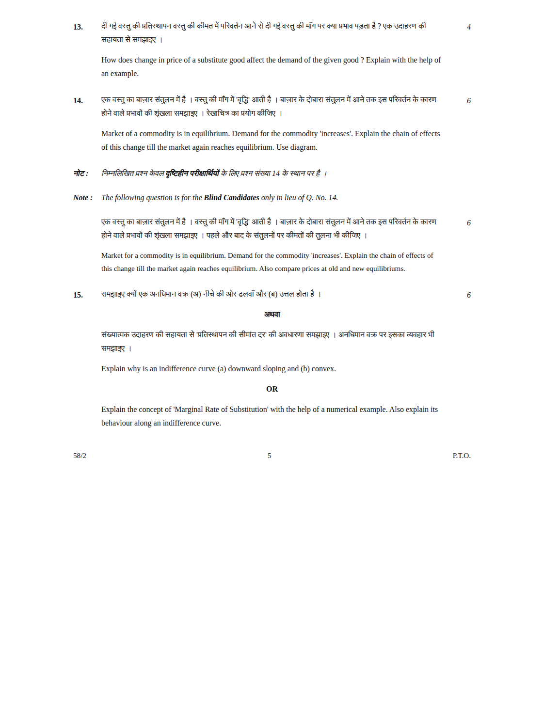13.
दी गई वस्तु की प्रतिस्थापन वस्तु की कीमत में परिवर्तन आने से दी गई वस्तु की माँग पर क्या प्रभाव पड़ता है ? एक उदाहरण की सहायता से समझाइए ।
How does change in price of a substitute good affect the demand of the given good ? Explain with the help of an example.
4
14.
एक वस्तु का बाज़ार संतुलन में है । वस्तु की माँग में 'वृद्धि' आती है । बाज़ार के दोबारा संतुलन में आने तक इस परिवर्तन के कारण होने वाले प्रभावों की शृंखला समझाइए । रेखाचित्र का प्रयोग कीजिए ।
Market of a commodity is in equilibrium. Demand for the commodity 'increases'. Explain the chain of effects of this change till the market again reaches equilibrium. Use diagram.
6
नोट :
निम्नलिखित प्रश्न केवल दृष्टिहीन परीक्षार्थियों के लिए प्रश्न संख्या 14 के स्थान पर है ।
Note :
The following question is for the Blind Candidates only in lieu of Q. No. 14.
एक वस्तु का बाज़ार संतुलन में है । वस्तु की माँग में 'वृद्धि' आती है । बाज़ार के दोबारा संतुलन में आने तक इस परिवर्तन के कारण होने वाले प्रभावों की शृंखला समझाइए । पहले और बाद के संतुलनों पर कीमतों की तुलना भी कीजिए ।
Market for a commodity is in equilibrium. Demand for the commodity 'increases'. Explain the chain of effects of this change till the market again reaches equilibrium. Also compare prices at old and new equilibriums.
6
15.
समझाइए क्यों एक अनधिमान वक्र (अ) नीचे की ओर ढलवाँ और (ब) उत्तल होता है ।
अथवा
संख्यात्मक उदाहरण की सहायता से 'प्रतिस्थापन की सीमांत दर' की अवधारणा समझाइए । अनधिमान वक्र पर इसका व्यवहार भी समझाइए ।
Explain why is an indifference curve (a) downward sloping and (b) convex.
OR
Explain the concept of 'Marginal Rate of Substitution' with the help of a numerical example. Also explain its behaviour along an indifference curve.
6
58/2
5
P.T.O.